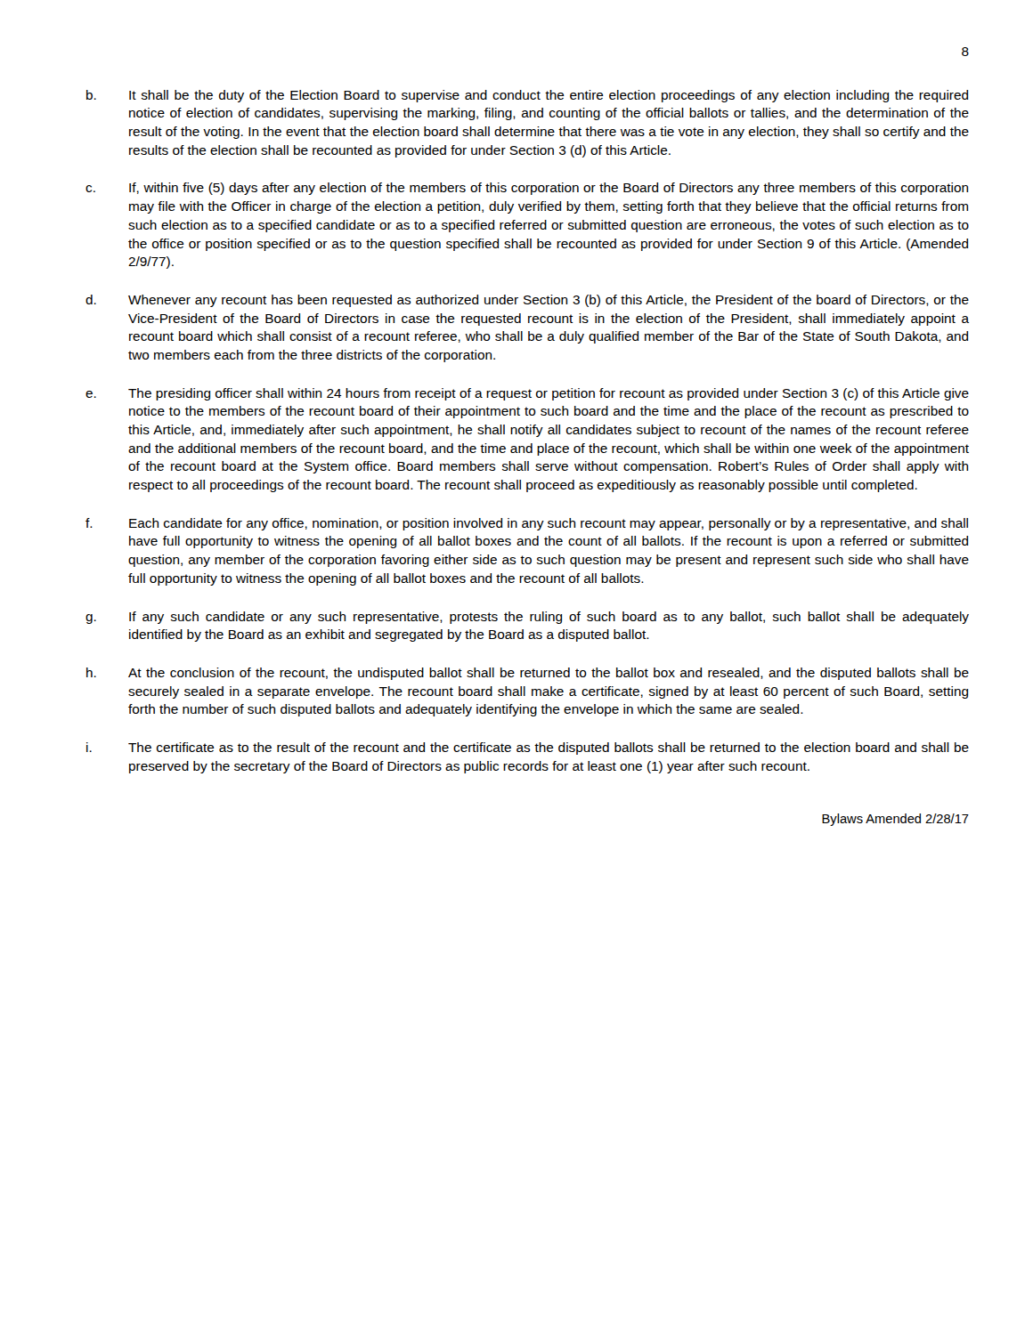8
b. It shall be the duty of the Election Board to supervise and conduct the entire election proceedings of any election including the required notice of election of candidates, supervising the marking, filing, and counting of the official ballots or tallies, and the determination of the result of the voting. In the event that the election board shall determine that there was a tie vote in any election, they shall so certify and the results of the election shall be recounted as provided for under Section 3 (d) of this Article.
c. If, within five (5) days after any election of the members of this corporation or the Board of Directors any three members of this corporation may file with the Officer in charge of the election a petition, duly verified by them, setting forth that they believe that the official returns from such election as to a specified candidate or as to a specified referred or submitted question are erroneous, the votes of such election as to the office or position specified or as to the question specified shall be recounted as provided for under Section 9 of this Article. (Amended 2/9/77).
d. Whenever any recount has been requested as authorized under Section 3 (b) of this Article, the President of the board of Directors, or the Vice-President of the Board of Directors in case the requested recount is in the election of the President, shall immediately appoint a recount board which shall consist of a recount referee, who shall be a duly qualified member of the Bar of the State of South Dakota, and two members each from the three districts of the corporation.
e. The presiding officer shall within 24 hours from receipt of a request or petition for recount as provided under Section 3 (c) of this Article give notice to the members of the recount board of their appointment to such board and the time and the place of the recount as prescribed to this Article, and, immediately after such appointment, he shall notify all candidates subject to recount of the names of the recount referee and the additional members of the recount board, and the time and place of the recount, which shall be within one week of the appointment of the recount board at the System office. Board members shall serve without compensation. Robert’s Rules of Order shall apply with respect to all proceedings of the recount board. The recount shall proceed as expeditiously as reasonably possible until completed.
f. Each candidate for any office, nomination, or position involved in any such recount may appear, personally or by a representative, and shall have full opportunity to witness the opening of all ballot boxes and the count of all ballots. If the recount is upon a referred or submitted question, any member of the corporation favoring either side as to such question may be present and represent such side who shall have full opportunity to witness the opening of all ballot boxes and the recount of all ballots.
g. If any such candidate or any such representative, protests the ruling of such board as to any ballot, such ballot shall be adequately identified by the Board as an exhibit and segregated by the Board as a disputed ballot.
h. At the conclusion of the recount, the undisputed ballot shall be returned to the ballot box and resealed, and the disputed ballots shall be securely sealed in a separate envelope. The recount board shall make a certificate, signed by at least 60 percent of such Board, setting forth the number of such disputed ballots and adequately identifying the envelope in which the same are sealed.
i. The certificate as to the result of the recount and the certificate as the disputed ballots shall be returned to the election board and shall be preserved by the secretary of the Board of Directors as public records for at least one (1) year after such recount.
Bylaws Amended 2/28/17